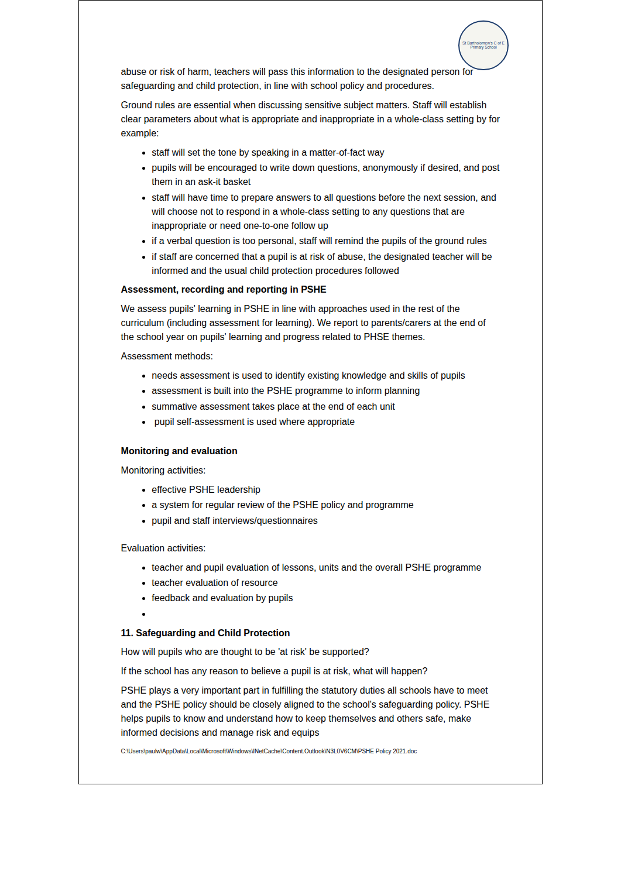St Bartholomew's C of E Primary School
abuse or risk of harm, teachers will pass this information to the designated person for safeguarding and child protection, in line with school policy and procedures.
Ground rules are essential when discussing sensitive subject matters. Staff will establish clear parameters about what is appropriate and inappropriate in a whole-class setting by for example:
staff will set the tone by speaking in a matter-of-fact way
pupils will be encouraged to write down questions, anonymously if desired, and post them in an ask-it basket
staff will have time to prepare answers to all questions before the next session, and will choose not to respond in a whole-class setting to any questions that are inappropriate or need one-to-one follow up
if a verbal question is too personal, staff will remind the pupils of the ground rules
if staff are concerned that a pupil is at risk of abuse, the designated teacher will be informed and the usual child protection procedures followed
Assessment, recording and reporting in PSHE
We assess pupils' learning in PSHE in line with approaches used in the rest of the curriculum (including assessment for learning). We report to parents/carers at the end of the school year on pupils' learning and progress related to PHSE themes.
Assessment methods:
needs assessment is used to identify existing knowledge and skills of pupils
assessment is built into the PSHE programme to inform planning
summative assessment takes place at the end of each unit
pupil self-assessment is used where appropriate
Monitoring and evaluation
Monitoring activities:
effective PSHE leadership
a system for regular review of the PSHE policy and programme
pupil and staff interviews/questionnaires
Evaluation activities:
teacher and pupil evaluation of lessons, units and the overall PSHE programme
teacher evaluation of resource
feedback and evaluation by pupils
11. Safeguarding and Child Protection
How will pupils who are thought to be 'at risk' be supported?
If the school has any reason to believe a pupil is at risk, what will happen?
PSHE plays a very important part in fulfilling the statutory duties all schools have to meet and the PSHE policy should be closely aligned to the school's safeguarding policy. PSHE helps pupils to know and understand how to keep themselves and others safe, make informed decisions and manage risk and equips
C:\Users\paulw\AppData\Local\Microsoft\Windows\INetCache\Content.Outlook\N3L0V6CM\PSHE Policy 2021.doc